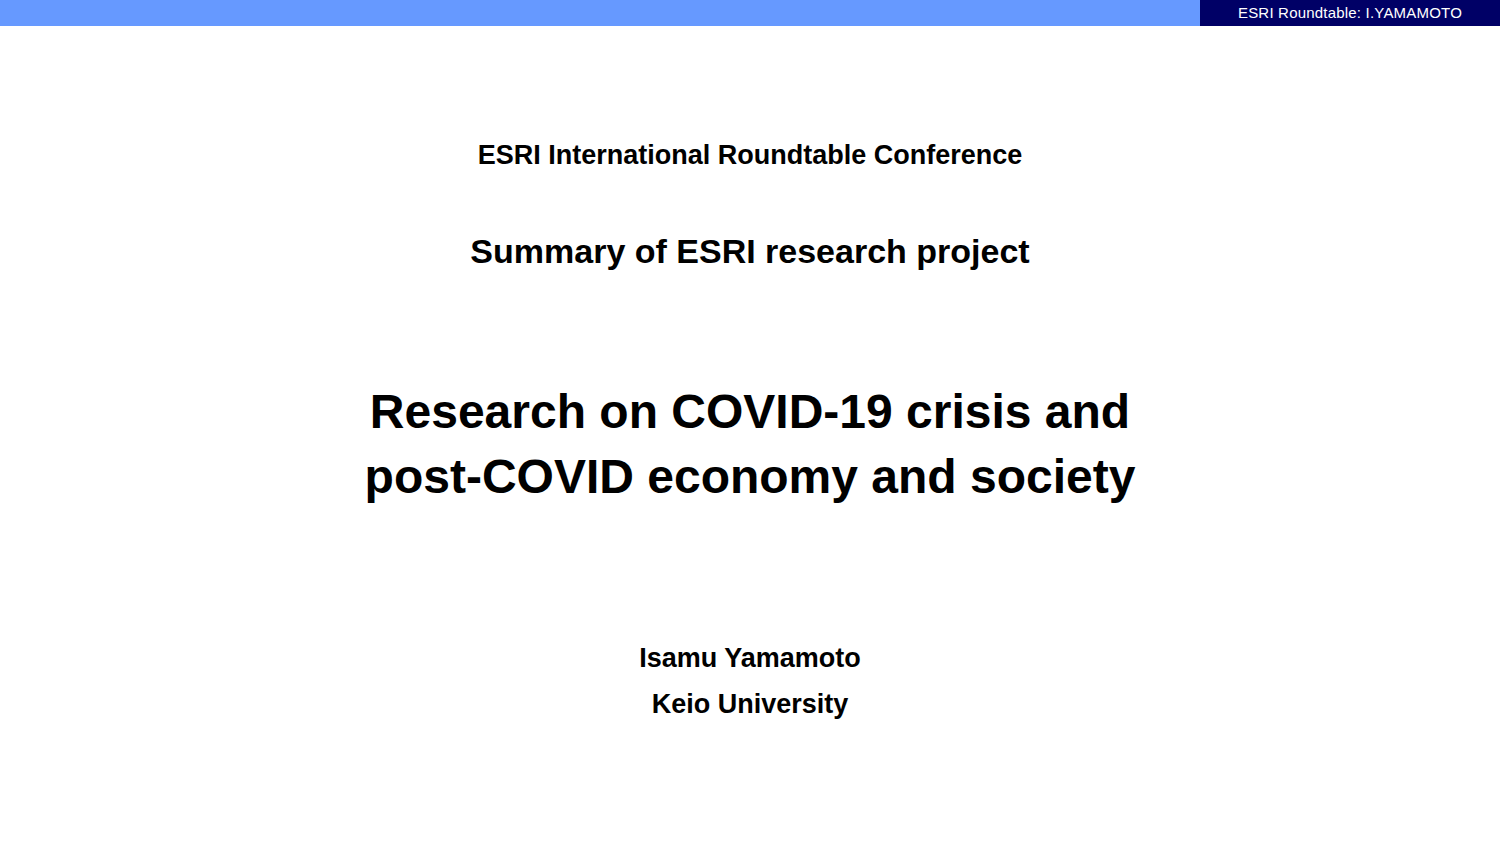ESRI Roundtable: I.YAMAMOTO
ESRI International Roundtable Conference
Summary of ESRI research project
Research on COVID-19 crisis and
post-COVID economy and society
Isamu Yamamoto
Keio University